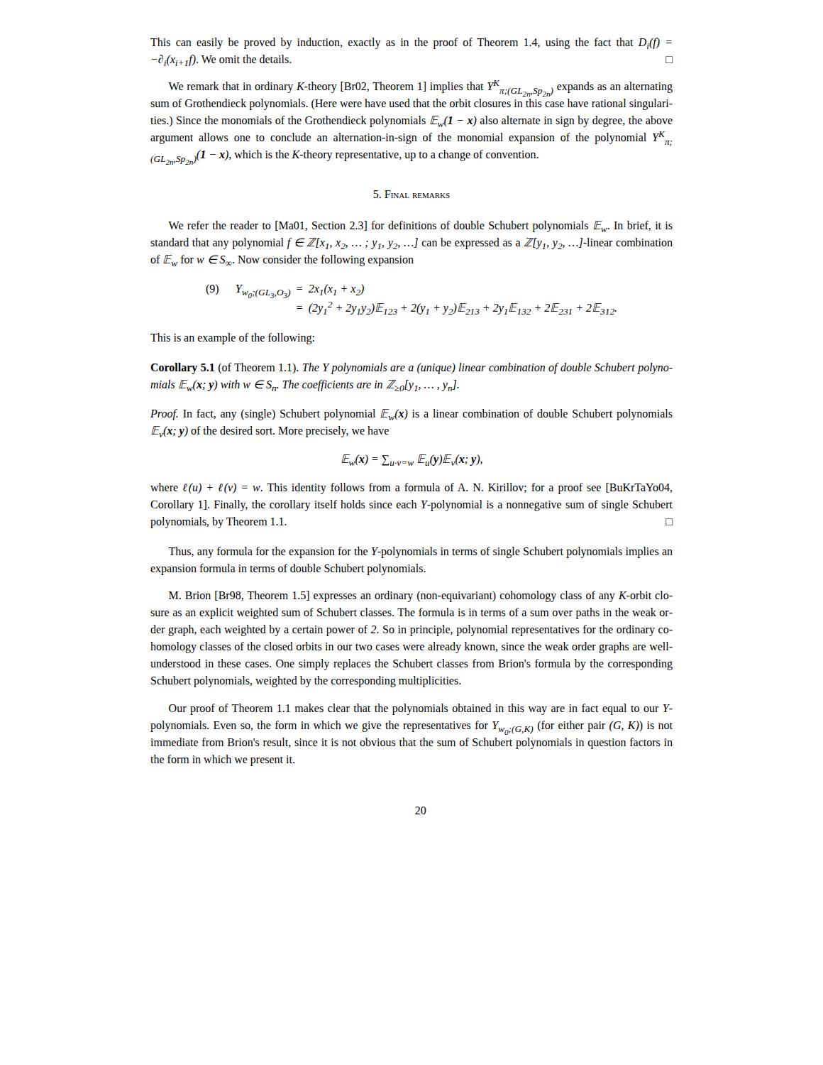This can easily be proved by induction, exactly as in the proof of Theorem 1.4, using the fact that Di(f) = −∂i(xi+1f). We omit the details. □
We remark that in ordinary K-theory [Br02, Theorem 1] implies that ΥKπ;(GL2n,Sp2n) expands as an alternating sum of Grothendieck polynomials. (Here were have used that the orbit closures in this case have rational singularities.) Since the monomials of the Grothendieck polynomials 𝔼w(1 − x) also alternate in sign by degree, the above argument allows one to conclude an alternation-in-sign of the monomial expansion of the polynomial ΥKπ;(GL2n,Sp2n)(1 − x), which is the K-theory representative, up to a change of convention.
5. Final remarks
We refer the reader to [Ma01, Section 2.3] for definitions of double Schubert polynomials 𝔼w. In brief, it is standard that any polynomial f ∈ ℤ[x1, x2, … ; y1, y2, …] can be expressed as a ℤ[y1, y2, …]-linear combination of 𝔼w for w ∈ S∞. Now consider the following expansion
| (9) | Υ w 0 ;(GL 3 ,O 3 ) | = | 2x 1 (x 1 + x 2 ) |
| | | = | (2y 1 2 + 2y 1 y 2 )𝔼 123 + 2(y 1 + y 2 )𝔼 213 + 2y 1 𝔼 132 + 2𝔼 231 + 2𝔼 312 . |
This is an example of the following:
Corollary 5.1 (of Theorem 1.1). The Υ polynomials are a (unique) linear combination of double Schubert polynomials 𝔼w(x; y) with w ∈ Sn. The coefficients are in ℤ≥0[y1, … , yn].
Proof. In fact, any (single) Schubert polynomial 𝔼w(x) is a linear combination of double Schubert polynomials 𝔼v(x; y) of the desired sort. More precisely, we have
𝔼w(x) = ∑u·v=w 𝔼u(y)𝔼v(x; y),
where ℓ(u) + ℓ(v) = w. This identity follows from a formula of A. N. Kirillov; for a proof see [BuKrTaYo04, Corollary 1]. Finally, the corollary itself holds since each Υ-polynomial is a nonnegative sum of single Schubert polynomials, by Theorem 1.1. □
Thus, any formula for the expansion for the Υ-polynomials in terms of single Schubert polynomials implies an expansion formula in terms of double Schubert polynomials.
M. Brion [Br98, Theorem 1.5] expresses an ordinary (non-equivariant) cohomology class of any K-orbit closure as an explicit weighted sum of Schubert classes. The formula is in terms of a sum over paths in the weak order graph, each weighted by a certain power of 2. So in principle, polynomial representatives for the ordinary cohomology classes of the closed orbits in our two cases were already known, since the weak order graphs are well-understood in these cases. One simply replaces the Schubert classes from Brion's formula by the corresponding Schubert polynomials, weighted by the corresponding multiplicities.
Our proof of Theorem 1.1 makes clear that the polynomials obtained in this way are in fact equal to our Υ-polynomials. Even so, the form in which we give the representatives for Υw0;(G,K) (for either pair (G, K)) is not immediate from Brion's result, since it is not obvious that the sum of Schubert polynomials in question factors in the form in which we present it.
20